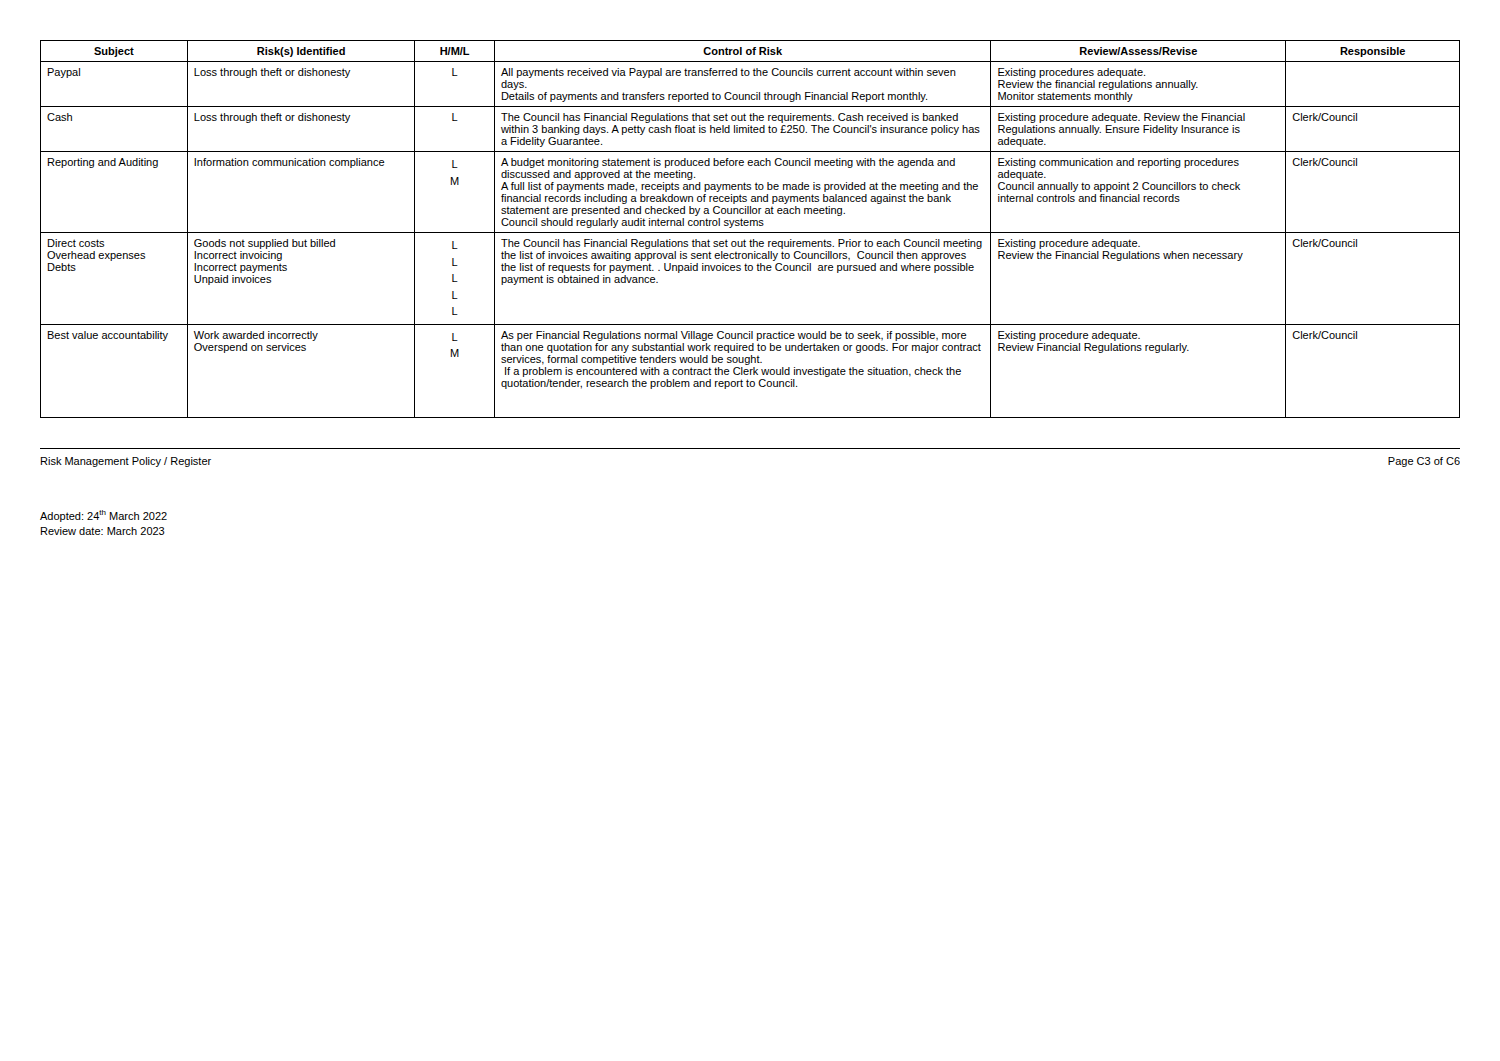| Subject | Risk(s) Identified | H/M/L | Control of Risk | Review/Assess/Revise | Responsible |
| --- | --- | --- | --- | --- | --- |
| Paypal | Loss through theft or dishonesty | L | All payments received via Paypal are transferred to the Councils current account within seven days. Details of payments and transfers reported to Council through Financial Report monthly. | Existing procedures adequate. Review the financial regulations annually. Monitor statements monthly | |
| Cash | Loss through theft or dishonesty | L | The Council has Financial Regulations that set out the requirements. Cash received is banked within 3 banking days. A petty cash float is held limited to £250. The Council's insurance policy has a Fidelity Guarantee. | Existing procedure adequate. Review the Financial Regulations annually. Ensure Fidelity Insurance is adequate. | Clerk/Council |
| Reporting and Auditing | Information communication compliance | L M | A budget monitoring statement is produced before each Council meeting with the agenda and discussed and approved at the meeting. A full list of payments made, receipts and payments to be made is provided at the meeting and the financial records including a breakdown of receipts and payments balanced against the bank statement are presented and checked by a Councillor at each meeting. Council should regularly audit internal control systems | Existing communication and reporting procedures adequate. Council annually to appoint 2 Councillors to check internal controls and financial records | Clerk/Council |
| Direct costs Overhead expenses Debts | Goods not supplied but billed Incorrect invoicing Incorrect payments Unpaid invoices | L L L L L | The Council has Financial Regulations that set out the requirements. Prior to each Council meeting the list of invoices awaiting approval is sent electronically to Councillors, Council then approves the list of requests for payment. . Unpaid invoices to the Council are pursued and where possible payment is obtained in advance. | Existing procedure adequate. Review the Financial Regulations when necessary | Clerk/Council |
| Best value accountability | Work awarded incorrectly Overspend on services | L M | As per Financial Regulations normal Village Council practice would be to seek, if possible, more than one quotation for any substantial work required to be undertaken or goods. For major contract services, formal competitive tenders would be sought. If a problem is encountered with a contract the Clerk would investigate the situation, check the quotation/tender, research the problem and report to Council. | Existing procedure adequate. Review Financial Regulations regularly. | Clerk/Council |
Risk Management Policy / Register Page C3 of C6
Adopted: 24th March 2022
Review date: March 2023